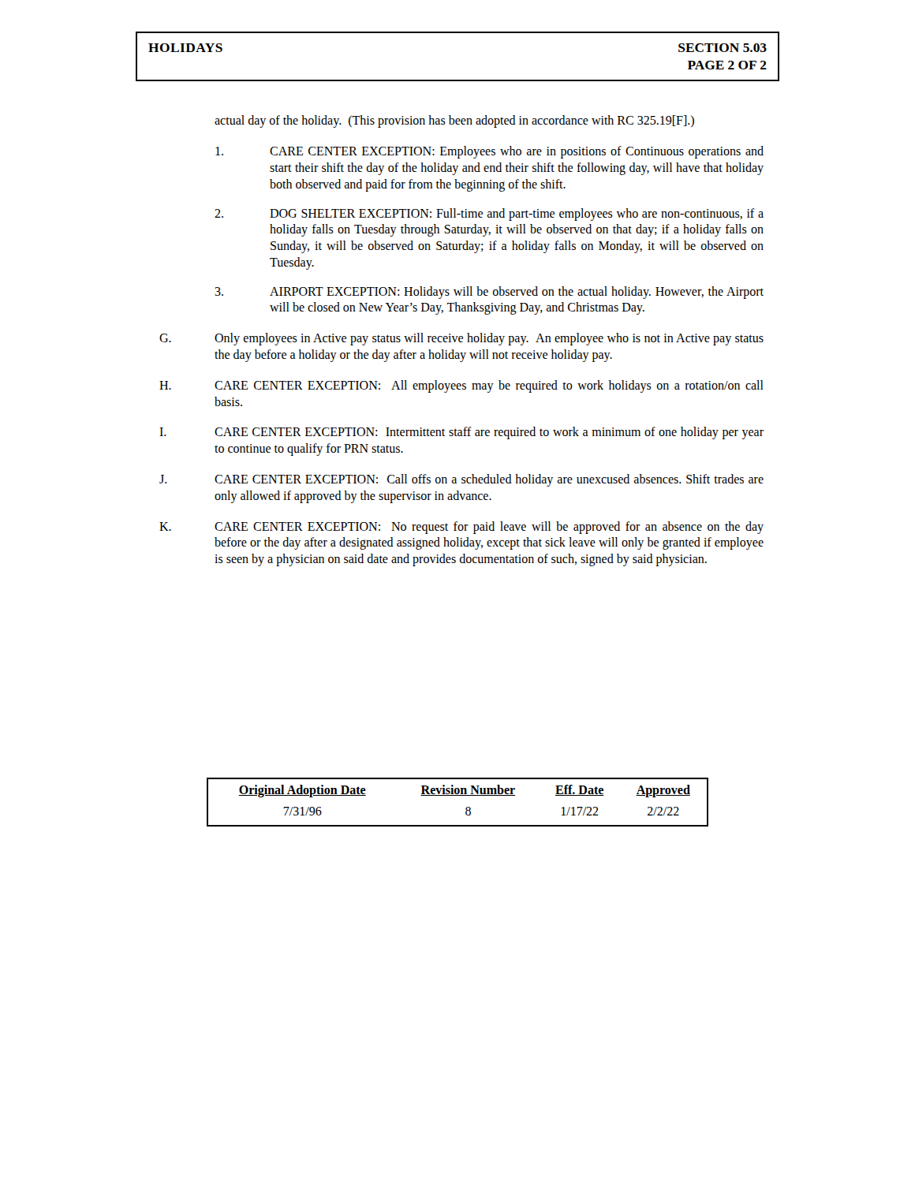HOLIDAYS
SECTION 5.03
PAGE 2 OF 2
actual day of the holiday. (This provision has been adopted in accordance with RC 325.19[F].)
1. CARE CENTER EXCEPTION: Employees who are in positions of Continuous operations and start their shift the day of the holiday and end their shift the following day, will have that holiday both observed and paid for from the beginning of the shift.
2. DOG SHELTER EXCEPTION: Full-time and part-time employees who are non-continuous, if a holiday falls on Tuesday through Saturday, it will be observed on that day; if a holiday falls on Sunday, it will be observed on Saturday; if a holiday falls on Monday, it will be observed on Tuesday.
3. AIRPORT EXCEPTION: Holidays will be observed on the actual holiday. However, the Airport will be closed on New Year’s Day, Thanksgiving Day, and Christmas Day.
G. Only employees in Active pay status will receive holiday pay. An employee who is not in Active pay status the day before a holiday or the day after a holiday will not receive holiday pay.
H. CARE CENTER EXCEPTION: All employees may be required to work holidays on a rotation/on call basis.
I. CARE CENTER EXCEPTION: Intermittent staff are required to work a minimum of one holiday per year to continue to qualify for PRN status.
J. CARE CENTER EXCEPTION: Call offs on a scheduled holiday are unexcused absences. Shift trades are only allowed if approved by the supervisor in advance.
K. CARE CENTER EXCEPTION: No request for paid leave will be approved for an absence on the day before or the day after a designated assigned holiday, except that sick leave will only be granted if employee is seen by a physician on said date and provides documentation of such, signed by said physician.
| Original Adoption Date | Revision Number | Eff. Date | Approved |
| --- | --- | --- | --- |
| 7/31/96 | 8 | 1/17/22 | 2/2/22 |